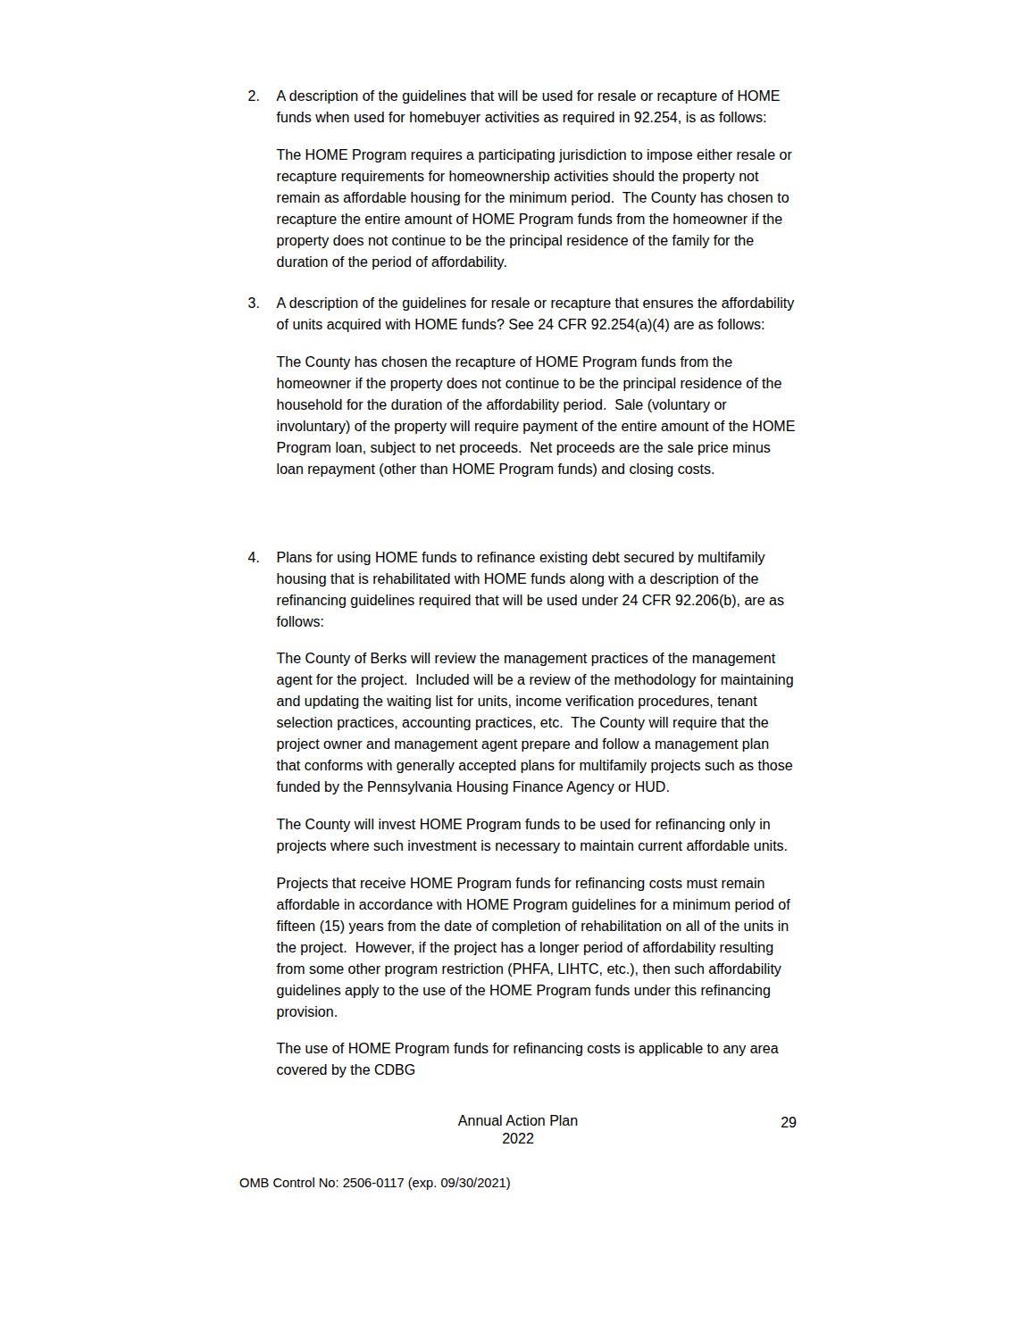2.
A description of the guidelines that will be used for resale or recapture of HOME funds when used for homebuyer activities as required in 92.254, is as follows:
The HOME Program requires a participating jurisdiction to impose either resale or recapture requirements for homeownership activities should the property not remain as affordable housing for the minimum period. The County has chosen to recapture the entire amount of HOME Program funds from the homeowner if the property does not continue to be the principal residence of the family for the duration of the period of affordability.
3.
A description of the guidelines for resale or recapture that ensures the affordability of units acquired with HOME funds? See 24 CFR 92.254(a)(4) are as follows:
The County has chosen the recapture of HOME Program funds from the homeowner if the property does not continue to be the principal residence of the household for the duration of the affordability period. Sale (voluntary or involuntary) of the property will require payment of the entire amount of the HOME Program loan, subject to net proceeds. Net proceeds are the sale price minus loan repayment (other than HOME Program funds) and closing costs.
4.
Plans for using HOME funds to refinance existing debt secured by multifamily housing that is rehabilitated with HOME funds along with a description of the refinancing guidelines required that will be used under 24 CFR 92.206(b), are as follows:
The County of Berks will review the management practices of the management agent for the project. Included will be a review of the methodology for maintaining and updating the waiting list for units, income verification procedures, tenant selection practices, accounting practices, etc. The County will require that the project owner and management agent prepare and follow a management plan that conforms with generally accepted plans for multifamily projects such as those funded by the Pennsylvania Housing Finance Agency or HUD.
The County will invest HOME Program funds to be used for refinancing only in projects where such investment is necessary to maintain current affordable units.
Projects that receive HOME Program funds for refinancing costs must remain affordable in accordance with HOME Program guidelines for a minimum period of fifteen (15) years from the date of completion of rehabilitation on all of the units in the project. However, if the project has a longer period of affordability resulting from some other program restriction (PHFA, LIHTC, etc.), then such affordability guidelines apply to the use of the HOME Program funds under this refinancing provision.
The use of HOME Program funds for refinancing costs is applicable to any area covered by the CDBG
Annual Action Plan
2022
29
OMB Control No: 2506-0117 (exp. 09/30/2021)